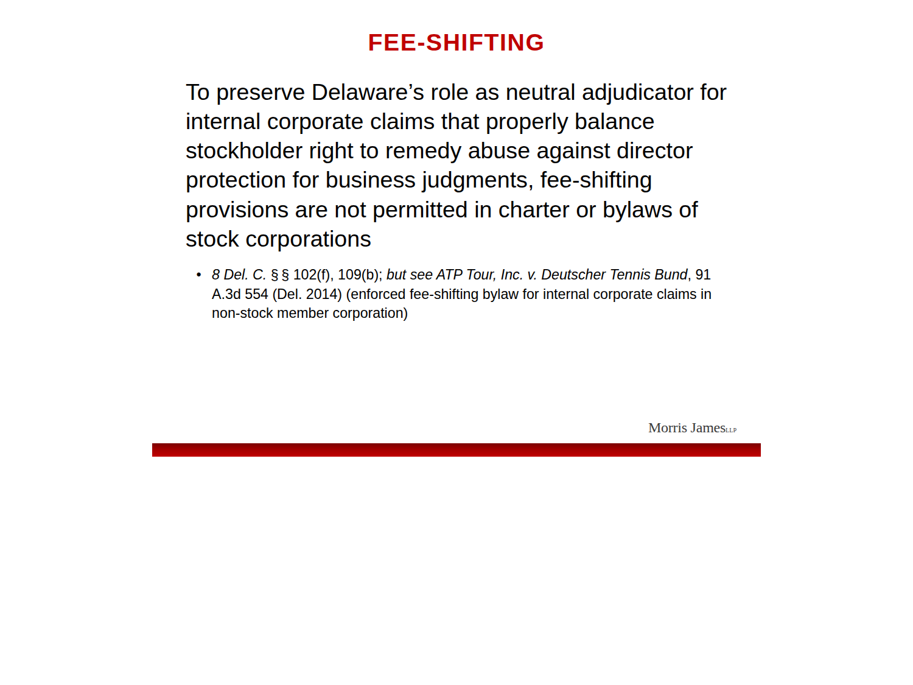FEE-SHIFTING
To preserve Delaware’s role as neutral adjudicator for internal corporate claims that properly balance stockholder right to remedy abuse against director protection for business judgments, fee-shifting provisions are not permitted in charter or bylaws of stock corporations
8 Del. C. § § 102(f), 109(b); but see ATP Tour, Inc. v. Deutscher Tennis Bund, 91 A.3d 554 (Del. 2014) (enforced fee-shifting bylaw for internal corporate claims in non-stock member corporation)
Morris JamesLLP